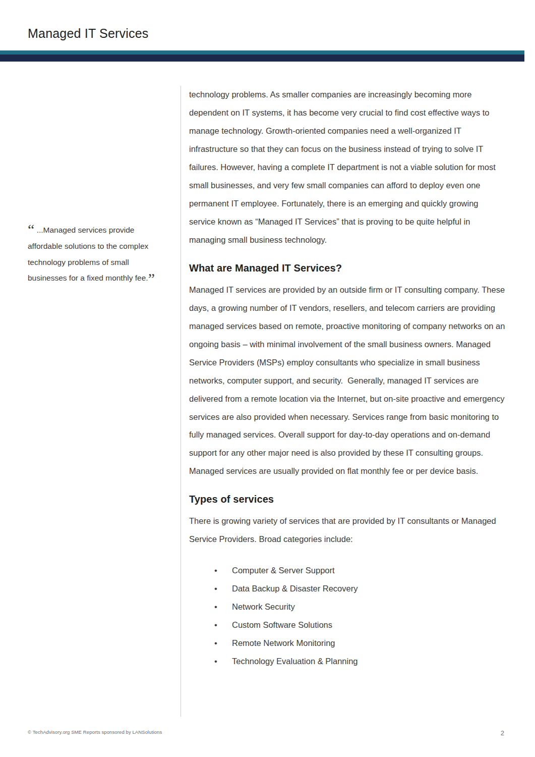Managed IT Services
“ ...Managed services provide affordable solutions to the complex technology problems of small businesses for a fixed monthly fee.”
technology problems. As smaller companies are increasingly becoming more dependent on IT systems, it has become very crucial to find cost effective ways to manage technology. Growth-oriented companies need a well-organized IT infrastructure so that they can focus on the business instead of trying to solve IT failures. However, having a complete IT department is not a viable solution for most small businesses, and very few small companies can afford to deploy even one permanent IT employee. Fortunately, there is an emerging and quickly growing service known as “Managed IT Services” that is proving to be quite helpful in managing small business technology.
What are Managed IT Services?
Managed IT services are provided by an outside firm or IT consulting company. These days, a growing number of IT vendors, resellers, and telecom carriers are providing managed services based on remote, proactive monitoring of company networks on an ongoing basis – with minimal involvement of the small business owners. Managed Service Providers (MSPs) employ consultants who specialize in small business networks, computer support, and security. Generally, managed IT services are delivered from a remote location via the Internet, but on-site proactive and emergency services are also provided when necessary. Services range from basic monitoring to fully managed services. Overall support for day-to-day operations and on-demand support for any other major need is also provided by these IT consulting groups. Managed services are usually provided on flat monthly fee or per device basis.
Types of services
There is growing variety of services that are provided by IT consultants or Managed Service Providers. Broad categories include:
Computer & Server Support
Data Backup & Disaster Recovery
Network Security
Custom Software Solutions
Remote Network Monitoring
Technology Evaluation & Planning
© TechAdvisory.org SME Reports sponsored by LANSolutions
2